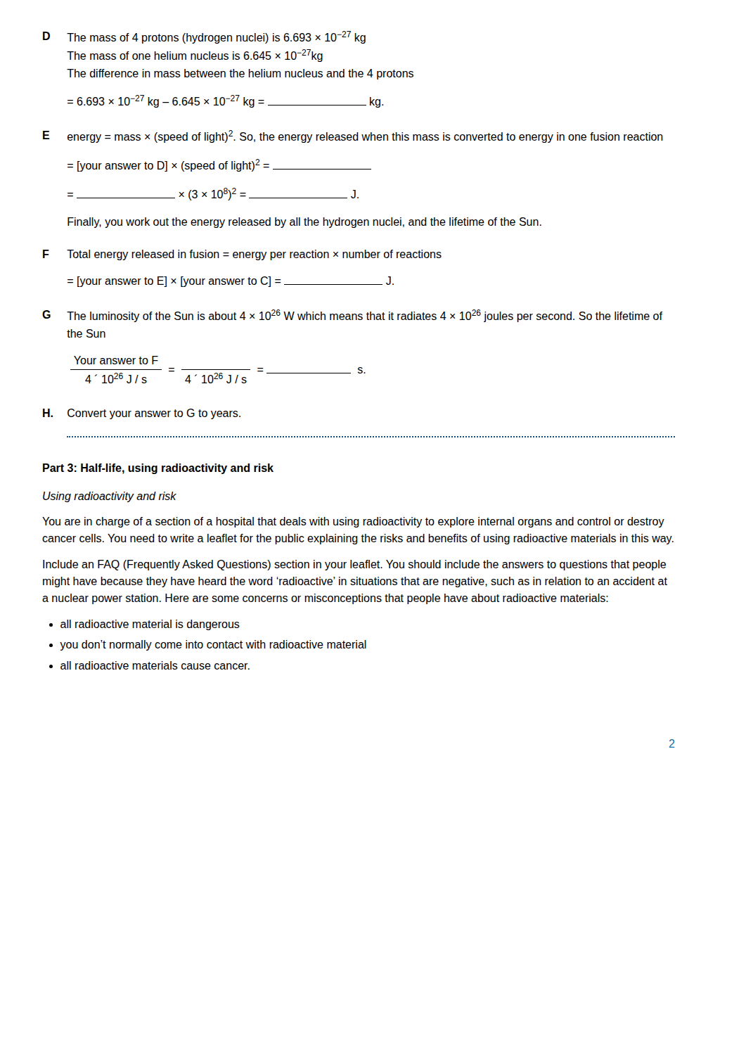D
The mass of 4 protons (hydrogen nuclei) is 6.693 × 10−27 kg
The mass of one helium nucleus is 6.645 × 10−27kg
The difference in mass between the helium nucleus and the 4 protons
= 6.693 × 10−27 kg – 6.645 × 10−27 kg = kg.
E
energy = mass × (speed of light)2. So, the energy released when this mass is converted to energy in one fusion reaction
= [your answer to D] × (speed of light)2 =
= × (3 × 108)2 = J.
Finally, you work out the energy released by all the hydrogen nuclei, and the lifetime of the Sun.
F
Total energy released in fusion = energy per reaction × number of reactions
= [your answer to E] × [your answer to C] = J.
G
The luminosity of the Sun is about 4 × 1026 W which means that it radiates 4 × 1026 joules per second. So the lifetime of the Sun
Your answer to F 4 ´ 1026 J / s = 4 ´ 1026 J / s = s.
H.
Convert your answer to G to years.
Part 3: Half-life, using radioactivity and risk
Using radioactivity and risk
You are in charge of a section of a hospital that deals with using radioactivity to explore internal organs and control or destroy cancer cells. You need to write a leaflet for the public explaining the risks and benefits of using radioactive materials in this way.
Include an FAQ (Frequently Asked Questions) section in your leaflet. You should include the answers to questions that people might have because they have heard the word ‘radioactive’ in situations that are negative, such as in relation to an accident at a nuclear power station. Here are some concerns or misconceptions that people have about radioactive materials:
all radioactive material is dangerous
you don’t normally come into contact with radioactive material
all radioactive materials cause cancer.
2